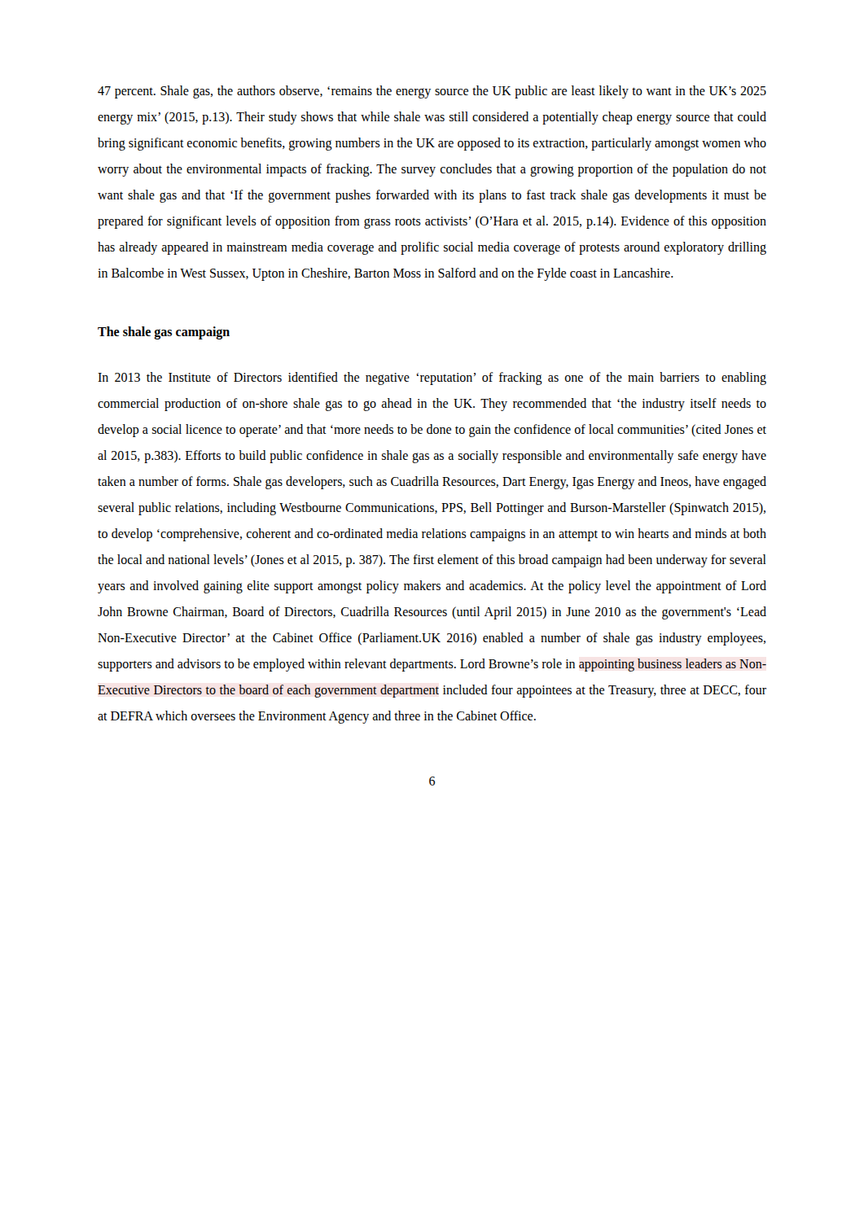47 percent. Shale gas, the authors observe, ‘remains the energy source the UK public are least likely to want in the UK’s 2025 energy mix’ (2015, p.13). Their study shows that while shale was still considered a potentially cheap energy source that could bring significant economic benefits, growing numbers in the UK are opposed to its extraction, particularly amongst women who worry about the environmental impacts of fracking. The survey concludes that a growing proportion of the population do not want shale gas and that ‘If the government pushes forwarded with its plans to fast track shale gas developments it must be prepared for significant levels of opposition from grass roots activists’ (O’Hara et al. 2015, p.14). Evidence of this opposition has already appeared in mainstream media coverage and prolific social media coverage of protests around exploratory drilling in Balcombe in West Sussex, Upton in Cheshire, Barton Moss in Salford and on the Fylde coast in Lancashire.
The shale gas campaign
In 2013 the Institute of Directors identified the negative ‘reputation’ of fracking as one of the main barriers to enabling commercial production of on-shore shale gas to go ahead in the UK. They recommended that ‘the industry itself needs to develop a social licence to operate’ and that ‘more needs to be done to gain the confidence of local communities’ (cited Jones et al 2015, p.383). Efforts to build public confidence in shale gas as a socially responsible and environmentally safe energy have taken a number of forms. Shale gas developers, such as Cuadrilla Resources, Dart Energy, Igas Energy and Ineos, have engaged several public relations, including Westbourne Communications, PPS, Bell Pottinger and Burson-Marsteller (Spinwatch 2015), to develop ‘comprehensive, coherent and co-ordinated media relations campaigns in an attempt to win hearts and minds at both the local and national levels’ (Jones et al 2015, p. 387). The first element of this broad campaign had been underway for several years and involved gaining elite support amongst policy makers and academics. At the policy level the appointment of Lord John Browne Chairman, Board of Directors, Cuadrilla Resources (until April 2015) in June 2010 as the government's ‘Lead Non-Executive Director’ at the Cabinet Office (Parliament.UK 2016) enabled a number of shale gas industry employees, supporters and advisors to be employed within relevant departments. Lord Browne’s role in appointing business leaders as Non-Executive Directors to the board of each government department included four appointees at the Treasury, three at DECC, four at DEFRA which oversees the Environment Agency and three in the Cabinet Office.
6